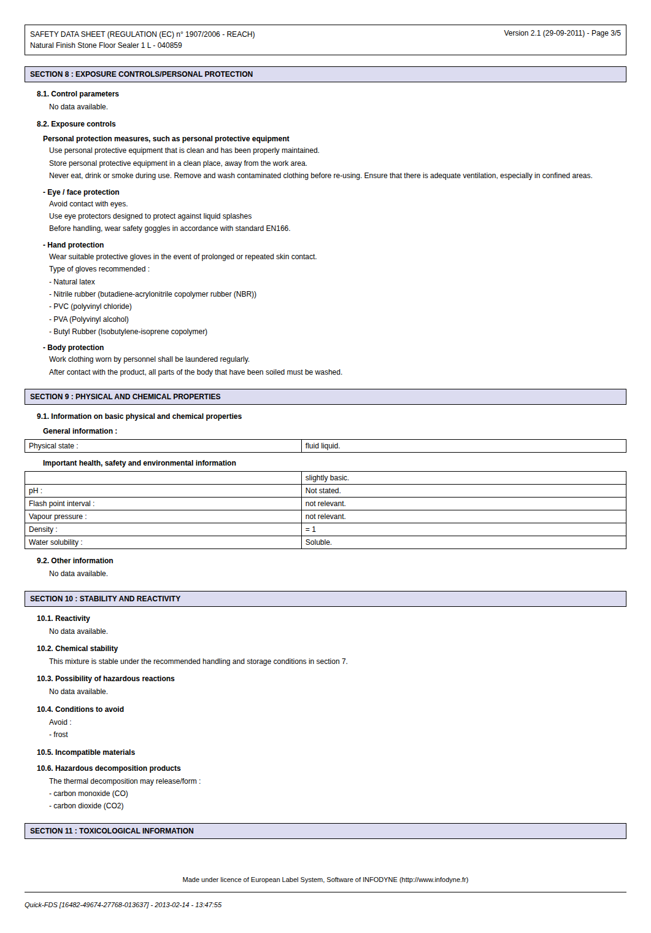SAFETY DATA SHEET (REGULATION (EC) n° 1907/2006 - REACH)
Natural Finish Stone Floor Sealer 1 L - 040859
Version 2.1 (29-09-2011) - Page 3/5
SECTION 8 : EXPOSURE CONTROLS/PERSONAL PROTECTION
8.1. Control parameters
No data available.
8.2. Exposure controls
Personal protection measures, such as personal protective equipment
Use personal protective equipment that is clean and has been properly maintained.
Store personal protective equipment in a clean place, away from the work area.
Never eat, drink or smoke during use. Remove and wash contaminated clothing before re-using. Ensure that there is adequate ventilation, especially in confined areas.
- Eye / face protection
Avoid contact with eyes.
Use eye protectors designed to protect against liquid splashes
Before handling, wear safety goggles in accordance with standard EN166.
- Hand protection
Wear suitable protective gloves in the event of prolonged or repeated skin contact.
Type of gloves recommended :
- Natural latex
- Nitrile rubber (butadiene-acrylonitrile copolymer rubber (NBR))
- PVC (polyvinyl chloride)
- PVA (Polyvinyl alcohol)
- Butyl Rubber (Isobutylene-isoprene copolymer)
- Body protection
Work clothing worn by personnel shall be laundered regularly.
After contact with the product, all parts of the body that have been soiled must be washed.
SECTION 9 : PHYSICAL AND CHEMICAL PROPERTIES
9.1. Information on basic physical and chemical properties
General information :
| Physical state : | fluid liquid. |
Important health, safety and environmental information
| | slightly basic. |
| pH : | Not stated. |
| Flash point interval : | not relevant. |
| Vapour pressure : | not relevant. |
| Density : | = 1 |
| Water solubility : | Soluble. |
9.2. Other information
No data available.
SECTION 10 : STABILITY AND REACTIVITY
10.1. Reactivity
No data available.
10.2. Chemical stability
This mixture is stable under the recommended handling and storage conditions in section 7.
10.3. Possibility of hazardous reactions
No data available.
10.4. Conditions to avoid
Avoid :
- frost
10.5. Incompatible materials
10.6. Hazardous decomposition products
The thermal decomposition may release/form :
- carbon monoxide (CO)
- carbon dioxide (CO2)
SECTION 11 : TOXICOLOGICAL INFORMATION
Made under licence of European Label System, Software of INFODYNE (http://www.infodyne.fr)
Quick-FDS [16482-49674-27768-013637] - 2013-02-14 - 13:47:55